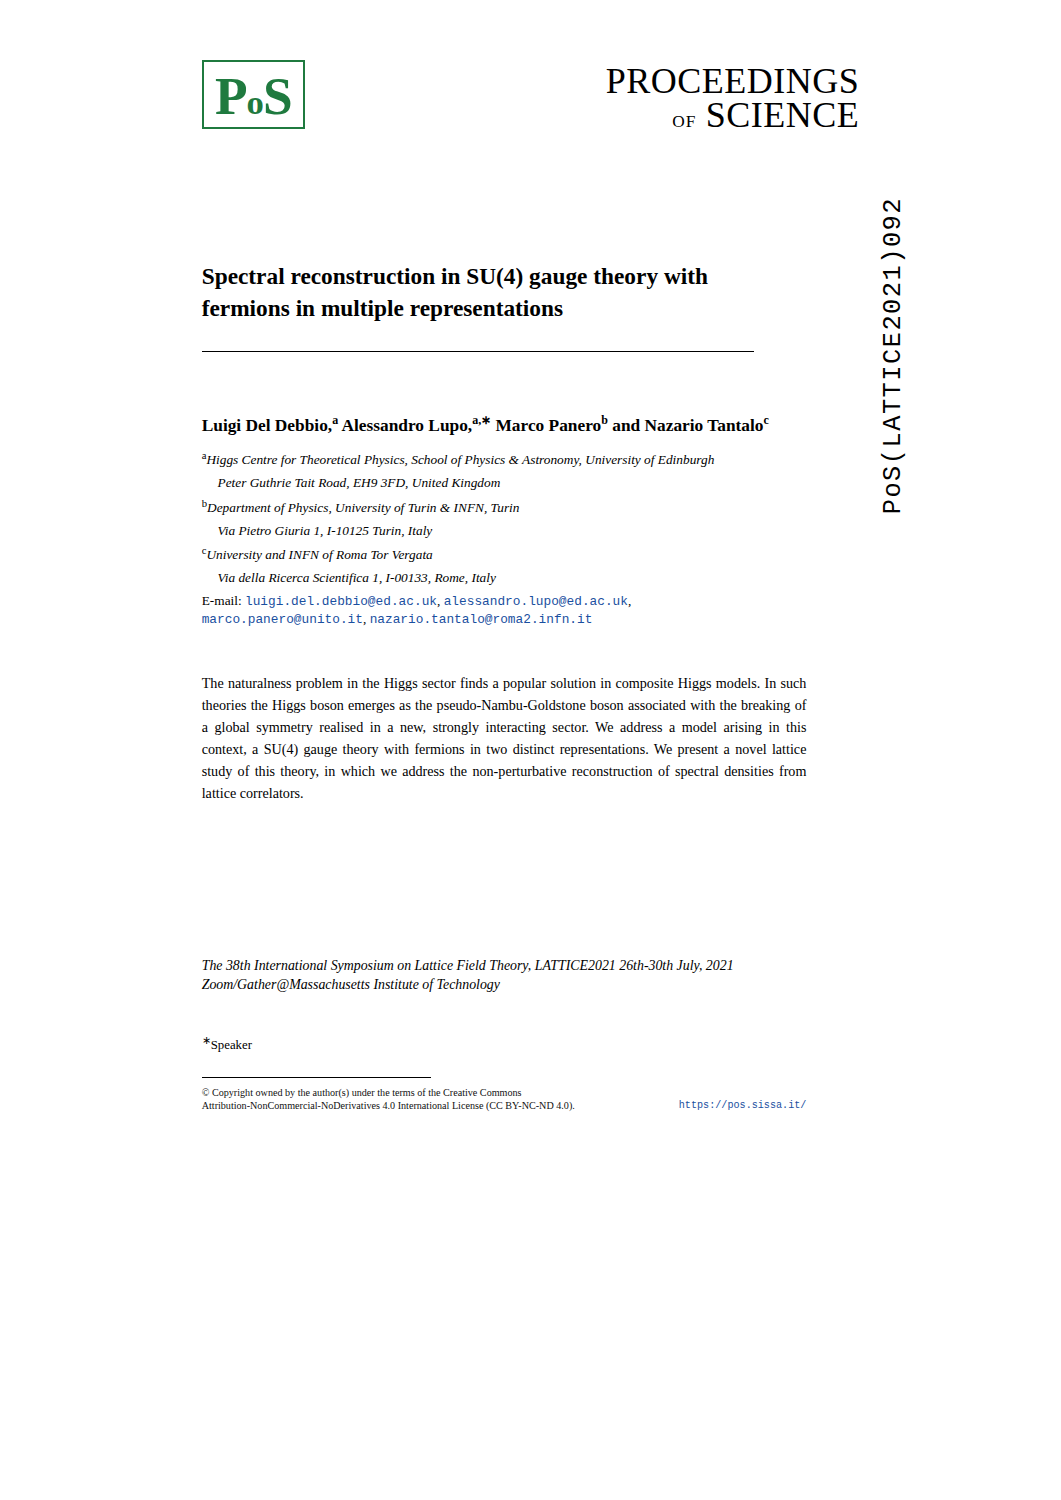Po S
PROCEEDINGS
OF SCIENCE
PoS(LATTICE2021)092
Spectral reconstruction in SU(4) gauge theory with
fermions in multiple representations
Luigi Del Debbio,a Alessandro Lupo,a,∗ Marco Panerob and Nazario Tantaloc
aHiggs Centre for Theoretical Physics, School of Physics & Astronomy, University of Edinburgh
Peter Guthrie Tait Road, EH9 3FD, United Kingdom
bDepartment of Physics, University of Turin & INFN, Turin
Via Pietro Giuria 1, I-10125 Turin, Italy
cUniversity and INFN of Roma Tor Vergata
Via della Ricerca Scientifica 1, I-00133, Rome, Italy
E-mail: luigi.del.debbio@ed.ac.uk, alessandro.lupo@ed.ac.uk,
marco.panero@unito.it, nazario.tantalo@roma2.infn.it
The naturalness problem in the Higgs sector finds a popular solution in composite Higgs models. In such theories the Higgs boson emerges as the pseudo-Nambu-Goldstone boson associated with the breaking of a global symmetry realised in a new, strongly interacting sector. We address a model arising in this context, a SU(4) gauge theory with fermions in two distinct representations. We present a novel lattice study of this theory, in which we address the non-perturbative reconstruction of spectral densities from lattice correlators.
The 38th International Symposium on Lattice Field Theory, LATTICE2021 26th-30th July, 2021
Zoom/Gather@Massachusetts Institute of Technology
∗Speaker
© Copyright owned by the author(s) under the terms of the Creative Commons
Attribution-NonCommercial-NoDerivatives 4.0 International License (CC BY-NC-ND 4.0).
https://pos.sissa.it/